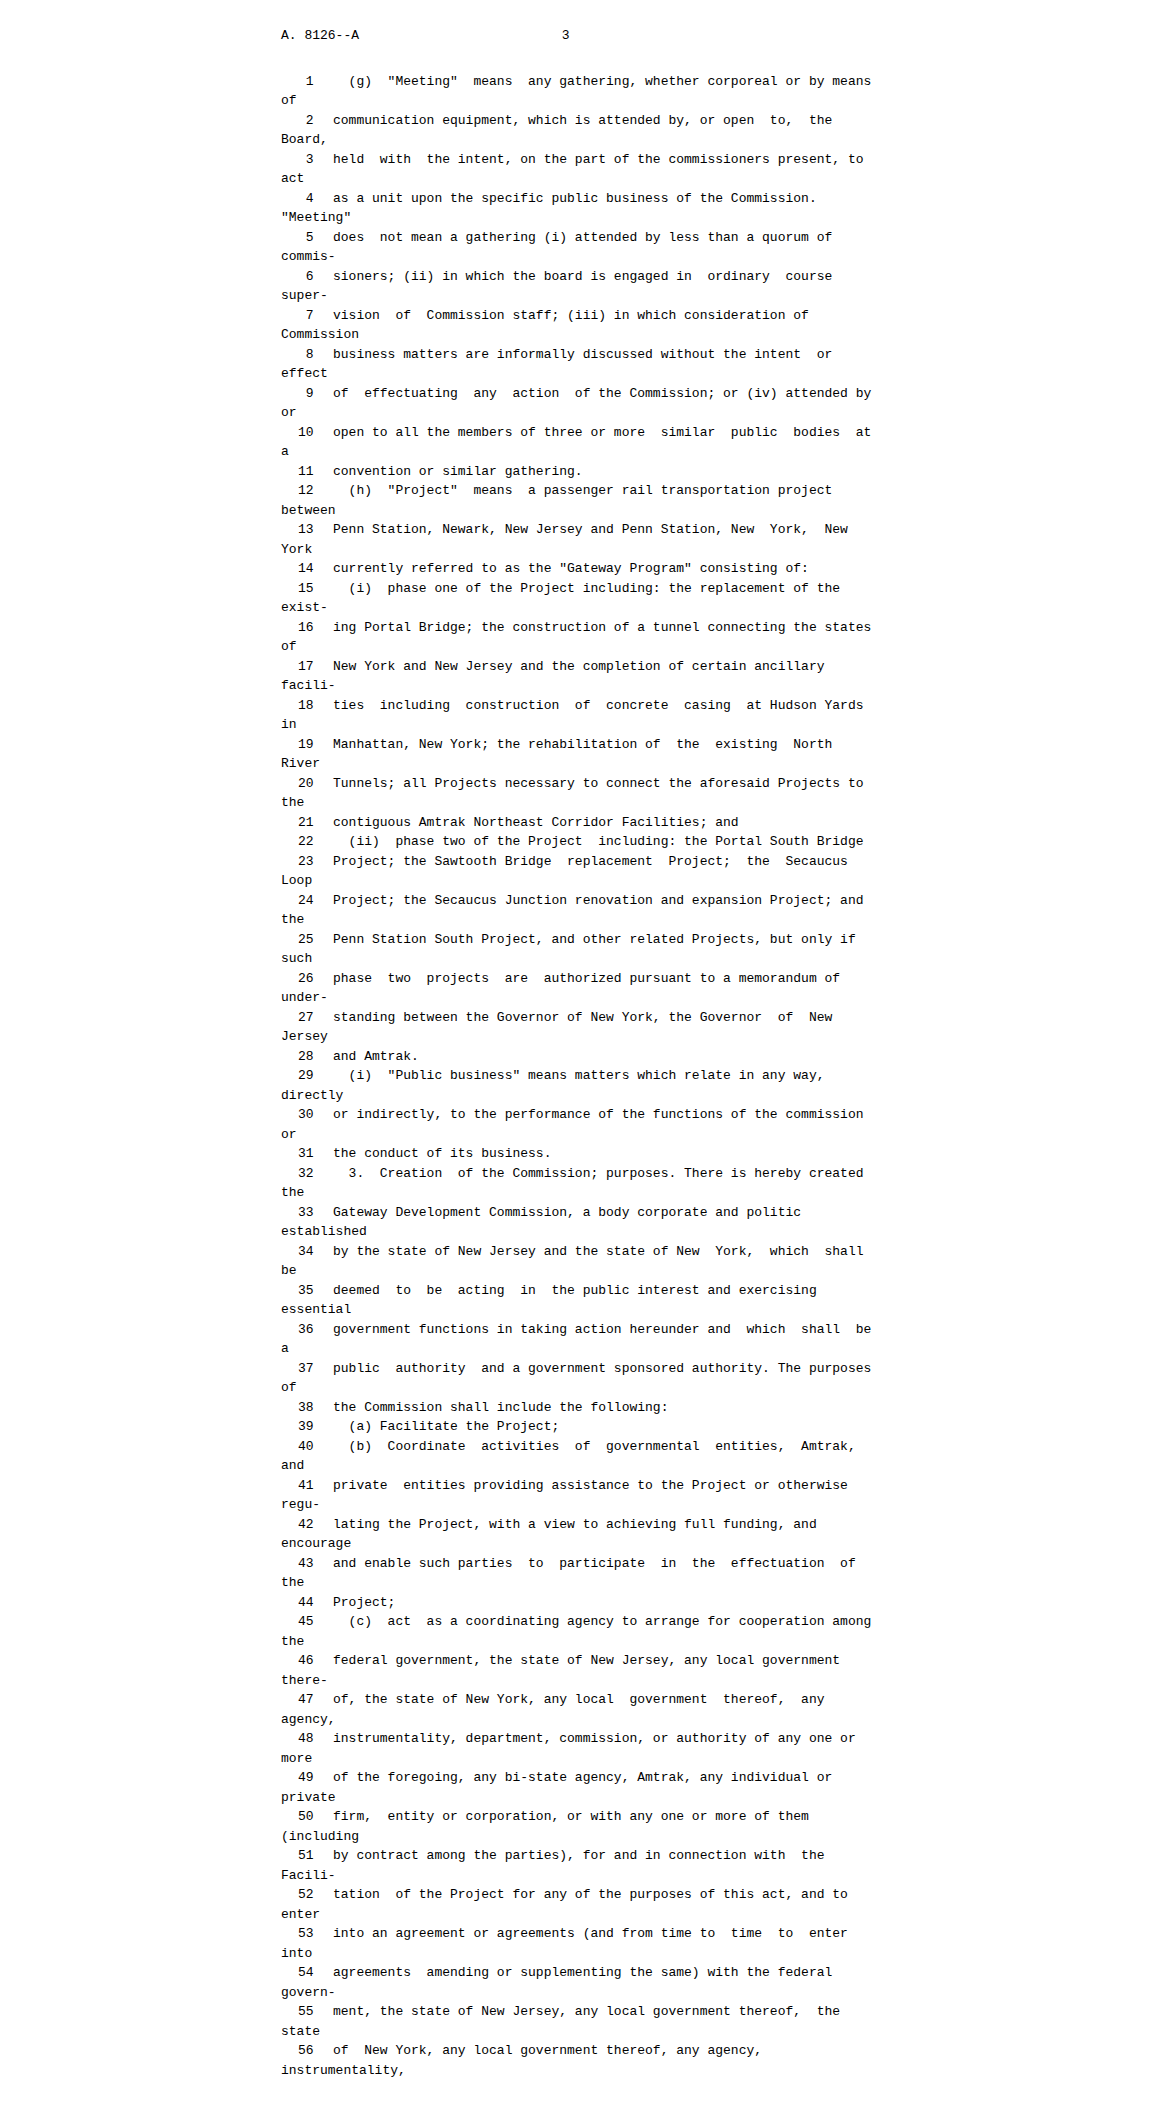A. 8126--A 3
(g) "Meeting" means any gathering, whether corporeal or by means of
communication equipment, which is attended by, or open to, the Board,
held with the intent, on the part of the commissioners present, to act
as a unit upon the specific public business of the Commission. "Meeting"
does not mean a gathering (i) attended by less than a quorum of commis-
sioners; (ii) in which the board is engaged in ordinary course super-
vision of Commission staff; (iii) in which consideration of Commission
business matters are informally discussed without the intent or effect
of effectuating any action of the Commission; or (iv) attended by or
open to all the members of three or more similar public bodies at a
convention or similar gathering.
(h) "Project" means a passenger rail transportation project between
Penn Station, Newark, New Jersey and Penn Station, New York, New York
currently referred to as the "Gateway Program" consisting of:
(i) phase one of the Project including: the replacement of the exist-
ing Portal Bridge; the construction of a tunnel connecting the states of
New York and New Jersey and the completion of certain ancillary facili-
ties including construction of concrete casing at Hudson Yards in
Manhattan, New York; the rehabilitation of the existing North River
Tunnels; all Projects necessary to connect the aforesaid Projects to the
contiguous Amtrak Northeast Corridor Facilities; and
(ii) phase two of the Project including: the Portal South Bridge
Project; the Sawtooth Bridge replacement Project; the Secaucus Loop
Project; the Secaucus Junction renovation and expansion Project; and the
Penn Station South Project, and other related Projects, but only if such
phase two projects are authorized pursuant to a memorandum of under-
standing between the Governor of New York, the Governor of New Jersey
and Amtrak.
(i) "Public business" means matters which relate in any way, directly
or indirectly, to the performance of the functions of the commission or
the conduct of its business.
3. Creation of the Commission; purposes. There is hereby created the
Gateway Development Commission, a body corporate and politic established
by the state of New Jersey and the state of New York, which shall be
deemed to be acting in the public interest and exercising essential
government functions in taking action hereunder and which shall be a
public authority and a government sponsored authority. The purposes of
the Commission shall include the following:
(a) Facilitate the Project;
(b) Coordinate activities of governmental entities, Amtrak, and
private entities providing assistance to the Project or otherwise regu-
lating the Project, with a view to achieving full funding, and encourage
and enable such parties to participate in the effectuation of the
Project;
(c) act as a coordinating agency to arrange for cooperation among the
federal government, the state of New Jersey, any local government there-
of, the state of New York, any local government thereof, any agency,
instrumentality, department, commission, or authority of any one or more
of the foregoing, any bi-state agency, Amtrak, any individual or private
firm, entity or corporation, or with any one or more of them (including
by contract among the parties), for and in connection with the Facili-
tation of the Project for any of the purposes of this act, and to enter
into an agreement or agreements (and from time to time to enter into
agreements amending or supplementing the same) with the federal govern-
ment, the state of New Jersey, any local government thereof, the state
of New York, any local government thereof, any agency, instrumentality,